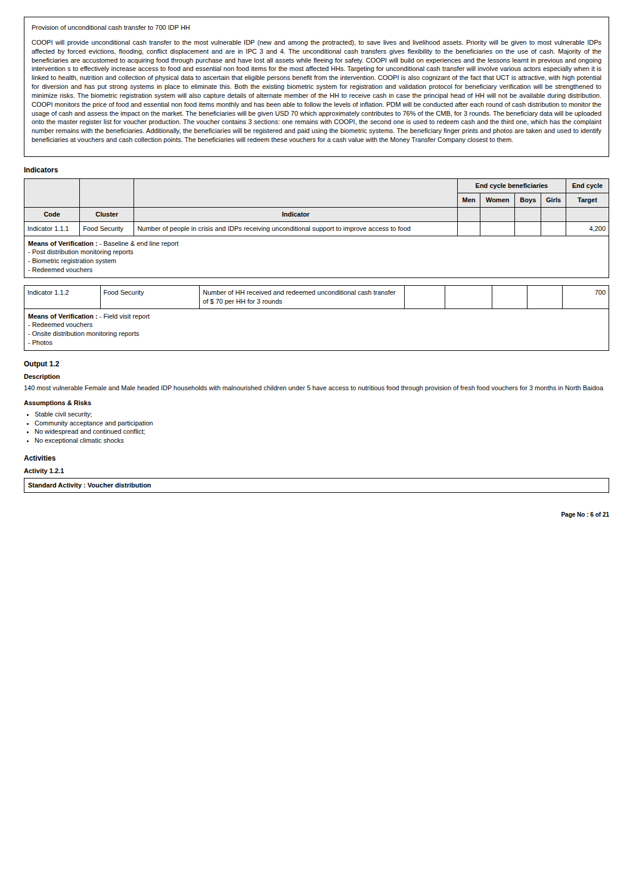Provision of unconditional cash transfer to 700 IDP HH
COOPI will provide unconditional cash transfer to the most vulnerable IDP (new and among the protracted), to save lives and livelihood assets. Priority will be given to most vulnerable IDPs affected by forced evictions, flooding, conflict displacement and are in IPC 3 and 4. The unconditional cash transfers gives flexibility to the beneficiaries on the use of cash. Majority of the beneficiaries are accustomed to acquiring food through purchase and have lost all assets while fleeing for safety. COOPI will build on experiences and the lessons learnt in previous and ongoing intervention s to effectively increase access to food and essential non food items for the most affected HHs. Targeting for unconditional cash transfer will involve various actors especially when it is linked to health, nutrition and collection of physical data to ascertain that eligible persons benefit from the intervention. COOPI is also cognizant of the fact that UCT is attractive, with high potential for diversion and has put strong systems in place to eliminate this. Both the existing biometric system for registration and validation protocol for beneficiary verification will be strengthened to minimize risks. The biometric registration system will also capture details of alternate member of the HH to receive cash in case the principal head of HH will not be available during distribution. COOPI monitors the price of food and essential non food items monthly and has been able to follow the levels of inflation. PDM will be conducted after each round of cash distribution to monitor the usage of cash and assess the impact on the market. The beneficiaries will be given USD 70 which approximately contributes to 76% of the CMB, for 3 rounds. The beneficiary data will be uploaded onto the master register list for voucher production. The voucher contains 3 sections: one remains with COOPI, the second one is used to redeem cash and the third one, which has the complaint number remains with the beneficiaries. Additionally, the beneficiaries will be registered and paid using the biometric systems. The beneficiary finger prints and photos are taken and used to identify beneficiaries at vouchers and cash collection points. The beneficiaries will redeem these vouchers for a cash value with the Money Transfer Company closest to them.
Indicators
| | | | End cycle beneficiaries | End cycle |
| --- | --- | --- | --- | --- |
| Men | Women | Boys | Girls | Target |
| Code | Cluster | Indicator | | | | | |
| Indicator 1.1.1 | Food Security | Number of people in crisis and IDPs receiving unconditional support to improve access to food | | | | | 4,200 |
Means of Verification : - Baseline & end line report
- Post distribution monitoring reports
- Biometric registration system
- Redeemed vouchers
| Indicator 1.1.2 | Food Security | Number of HH received and redeemed unconditional cash transfer of $ 70 per HH for 3 rounds | | | | | 700 |
Means of Verification : - Field visit report
- Redeemed vouchers
- Onsite distribution monitoring reports
- Photos
Output 1.2
Description
140 most vulnerable Female and Male headed IDP households with malnourished children under 5 have access to nutritious food through provision of fresh food vouchers for 3 months in North Baidoa
Assumptions & Risks
Stable civil security;
Community acceptance and participation
No widespread and continued conflict;
No exceptional climatic shocks
Activities
Activity 1.2.1
Standard Activity : Voucher distribution
Page No : 6 of 21